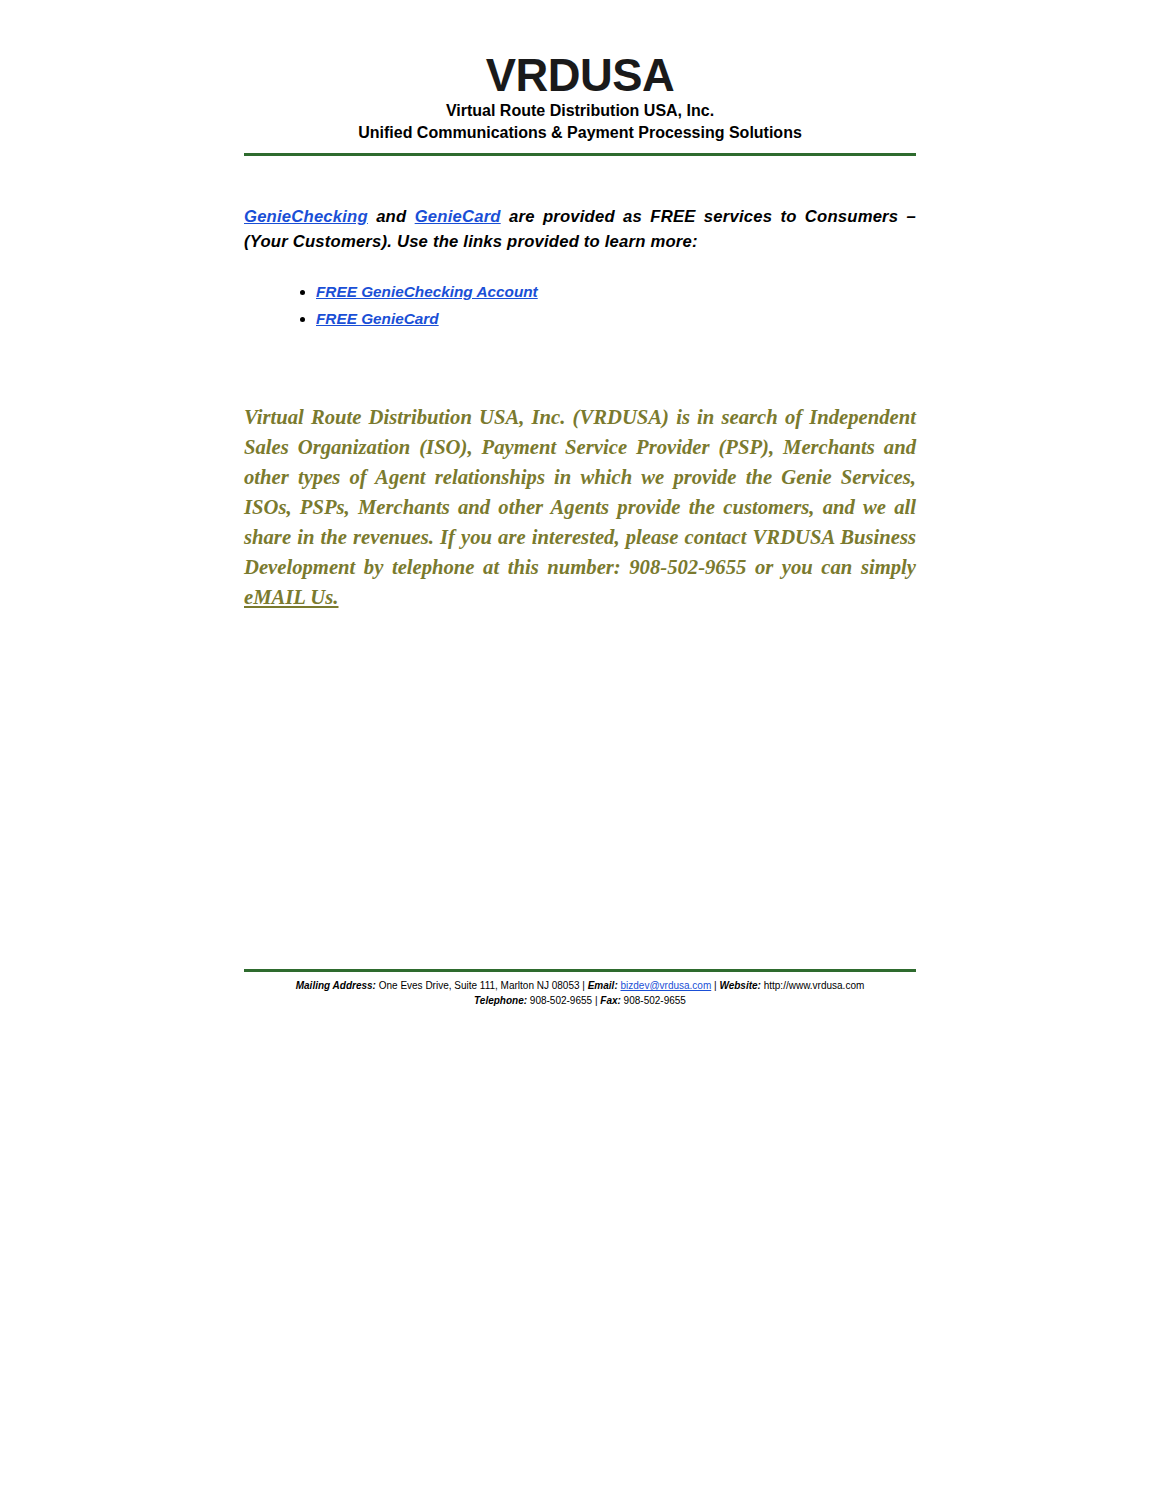VRD USA
Virtual Route Distribution USA, Inc.
Unified Communications & Payment Processing Solutions
GenieChecking and GenieCard are provided as FREE services to Consumers – (Your Customers). Use the links provided to learn more:
FREE GenieChecking Account
FREE GenieCard
Virtual Route Distribution USA, Inc. (VRDUSA) is in search of Independent Sales Organization (ISO), Payment Service Provider (PSP), Merchants and other types of Agent relationships in which we provide the Genie Services, ISOs, PSPs, Merchants and other Agents provide the customers, and we all share in the revenues. If you are interested, please contact VRDUSA Business Development by telephone at this number: 908-502-9655 or you can simply eMAIL Us.
Mailing Address: One Eves Drive, Suite 111, Marlton NJ 08053 | Email: bizdev@vrdusa.com | Website: http://www.vrdusa.com
Telephone: 908-502-9655 | Fax: 908-502-9655